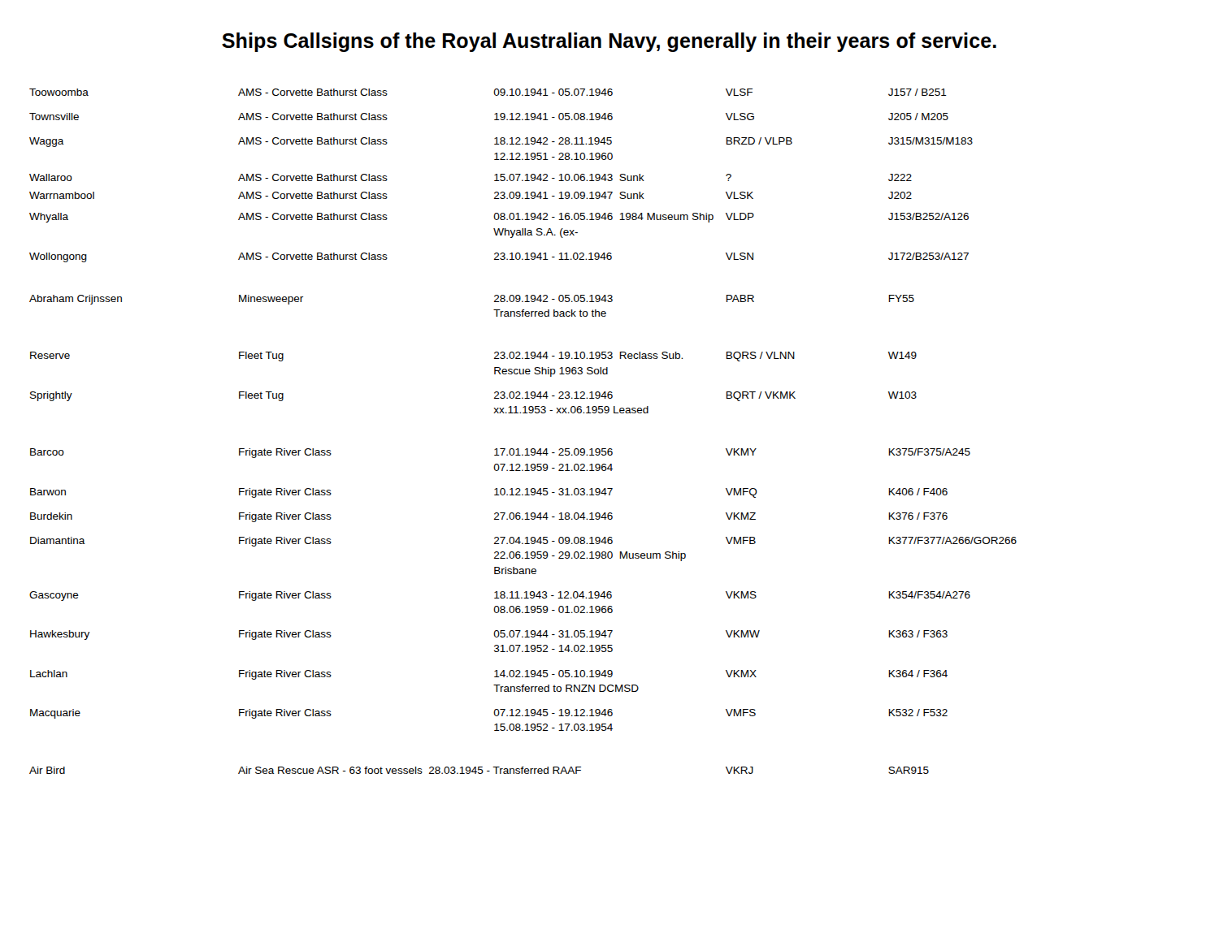Ships Callsigns of the Royal Australian Navy, generally in their years of service.
| Toowoomba | AMS - Corvette Bathurst Class | 09.10.1941 - 05.07.1946 | VLSF | J157 / B251 |
| Townsville | AMS - Corvette Bathurst Class | 19.12.1941 - 05.08.1946 | VLSG | J205 / M205 |
| Wagga | AMS - Corvette Bathurst Class | 18.12.1942 - 28.11.1945 12.12.1951 - 28.10.1960 | BRZD / VLPB | J315/M315/M183 |
| Wallaroo | AMS - Corvette Bathurst Class | 15.07.1942 - 10.06.1943 Sunk | ? | J222 |
| Warrnambool | AMS - Corvette Bathurst Class | 23.09.1941 - 19.09.1947 Sunk | VLSK | J202 |
| Whyalla | AMS - Corvette Bathurst Class | 08.01.1942 - 16.05.1946 1984 Museum Ship Whyalla S.A. (ex- | VLDP | J153/B252/A126 |
| Wollongong | AMS - Corvette Bathurst Class | 23.10.1941 - 11.02.1946 | VLSN | J172/B253/A127 |
| Abraham Crijnssen | Minesweeper | 28.09.1942 - 05.05.1943 Transferred back to the | PABR | FY55 |
| Reserve | Fleet Tug | 23.02.1944 - 19.10.1953 Reclass Sub. Rescue Ship 1963 Sold | BQRS / VLNN | W149 |
| Sprightly | Fleet Tug | 23.02.1944 - 23.12.1946 xx.11.1953 - xx.06.1959 Leased | BQRT / VKMK | W103 |
| Barcoo | Frigate River Class | 17.01.1944 - 25.09.1956 07.12.1959 - 21.02.1964 | VKMY | K375/F375/A245 |
| Barwon | Frigate River Class | 10.12.1945 - 31.03.1947 | VMFQ | K406 / F406 |
| Burdekin | Frigate River Class | 27.06.1944 - 18.04.1946 | VKMZ | K376 / F376 |
| Diamantina | Frigate River Class | 27.04.1945 - 09.08.1946 22.06.1959 - 29.02.1980 Museum Ship Brisbane | VMFB | K377/F377/A266/GOR266 |
| Gascoyne | Frigate River Class | 18.11.1943 - 12.04.1946 08.06.1959 - 01.02.1966 | VKMS | K354/F354/A276 |
| Hawkesbury | Frigate River Class | 05.07.1944 - 31.05.1947 31.07.1952 - 14.02.1955 | VKMW | K363 / F363 |
| Lachlan | Frigate River Class | 14.02.1945 - 05.10.1949 Transferred to RNZN DCMSD | VKMX | K364 / F364 |
| Macquarie | Frigate River Class | 07.12.1945 - 19.12.1946 15.08.1952 - 17.03.1954 | VMFS | K532 / F532 |
| Air Bird | Air Sea Rescue ASR - 63 foot vessels 28.03.1945 - Transferred RAAF | VKRJ | SAR915 |